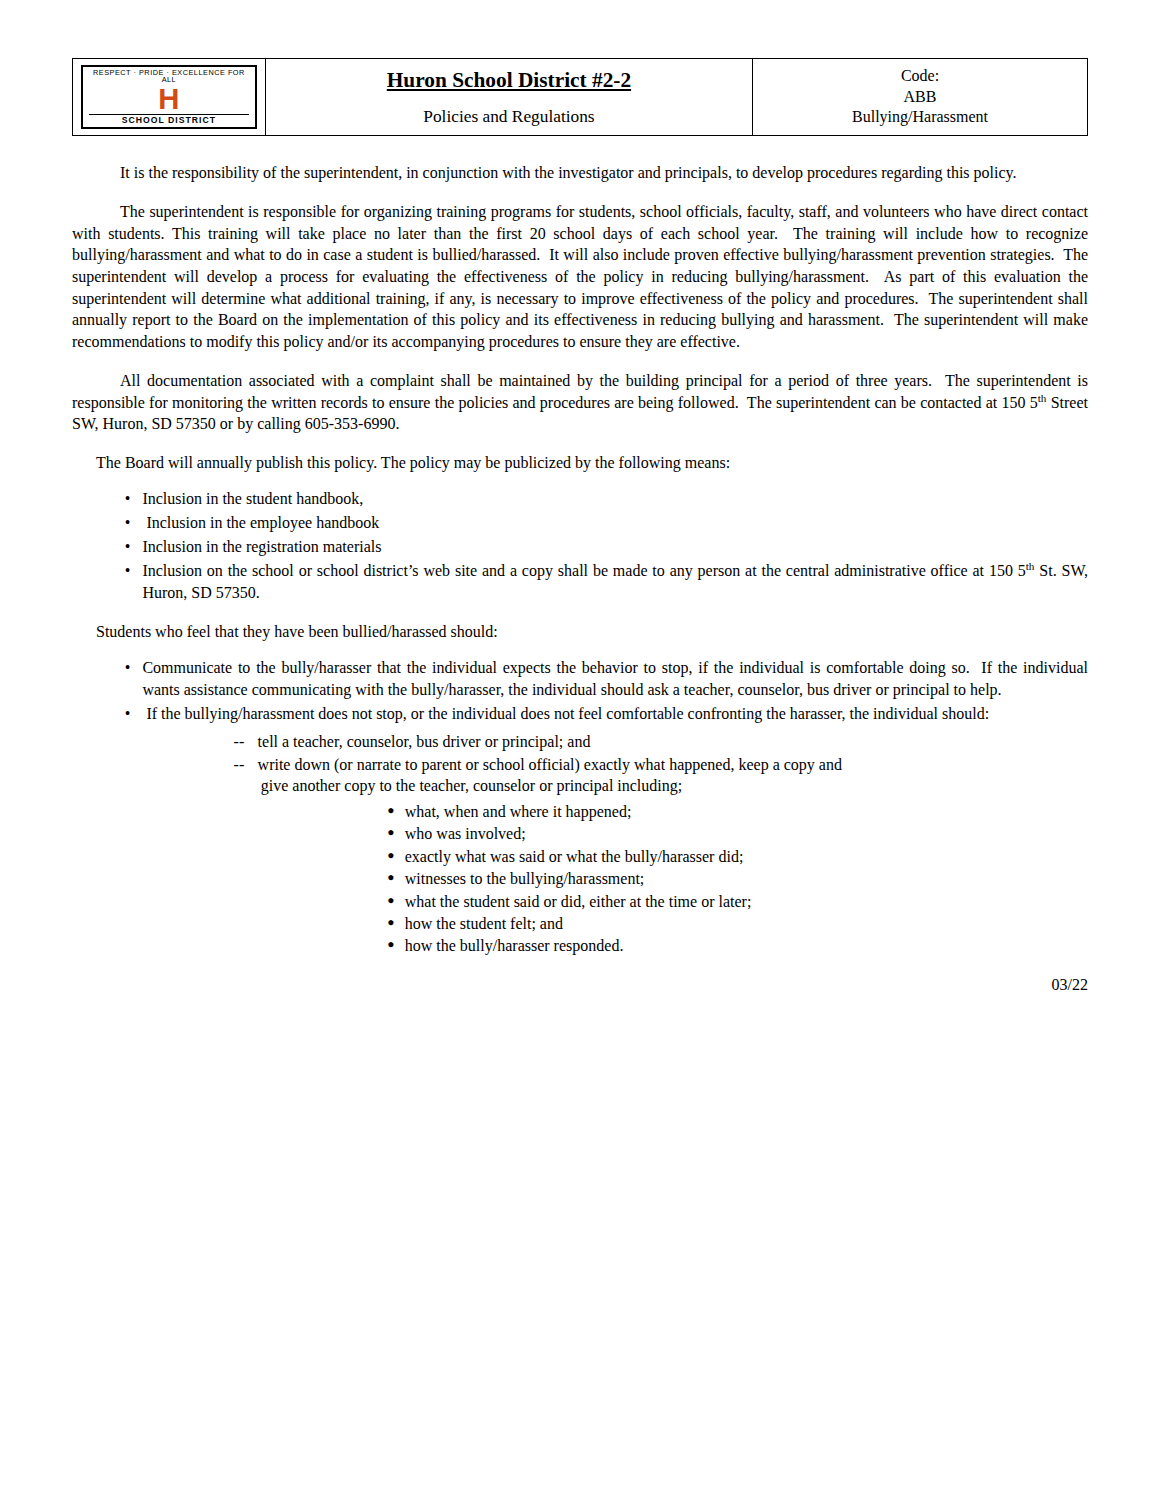| RESPECT · PRIDE · EXCELLENCE FOR ALL H SCHOOL DISTRICT | Huron School District #2-2 Policies and Regulations | Code: ABB Bullying/Harassment |
It is the responsibility of the superintendent, in conjunction with the investigator and principals, to develop procedures regarding this policy.
The superintendent is responsible for organizing training programs for students, school officials, faculty, staff, and volunteers who have direct contact with students. This training will take place no later than the first 20 school days of each school year. The training will include how to recognize bullying/harassment and what to do in case a student is bullied/harassed. It will also include proven effective bullying/harassment prevention strategies. The superintendent will develop a process for evaluating the effectiveness of the policy in reducing bullying/harassment. As part of this evaluation the superintendent will determine what additional training, if any, is necessary to improve effectiveness of the policy and procedures. The superintendent shall annually report to the Board on the implementation of this policy and its effectiveness in reducing bullying and harassment. The superintendent will make recommendations to modify this policy and/or its accompanying procedures to ensure they are effective.
All documentation associated with a complaint shall be maintained by the building principal for a period of three years. The superintendent is responsible for monitoring the written records to ensure the policies and procedures are being followed. The superintendent can be contacted at 150 5th Street SW, Huron, SD 57350 or by calling 605-353-6990.
The Board will annually publish this policy. The policy may be publicized by the following means:
Inclusion in the student handbook,
Inclusion in the employee handbook
Inclusion in the registration materials
Inclusion on the school or school district’s web site and a copy shall be made to any person at the central administrative office at 150 5th St. SW, Huron, SD 57350.
Students who feel that they have been bullied/harassed should:
Communicate to the bully/harasser that the individual expects the behavior to stop, if the individual is comfortable doing so. If the individual wants assistance communicating with the bully/harasser, the individual should ask a teacher, counselor, bus driver or principal to help.
If the bullying/harassment does not stop, or the individual does not feel comfortable confronting the harasser, the individual should:
tell a teacher, counselor, bus driver or principal; and
write down (or narrate to parent or school official) exactly what happened, keep a copy and give another copy to the teacher, counselor or principal including;
what, when and where it happened;
who was involved;
exactly what was said or what the bully/harasser did;
witnesses to the bullying/harassment;
what the student said or did, either at the time or later;
how the student felt; and
how the bully/harasser responded.
03/22